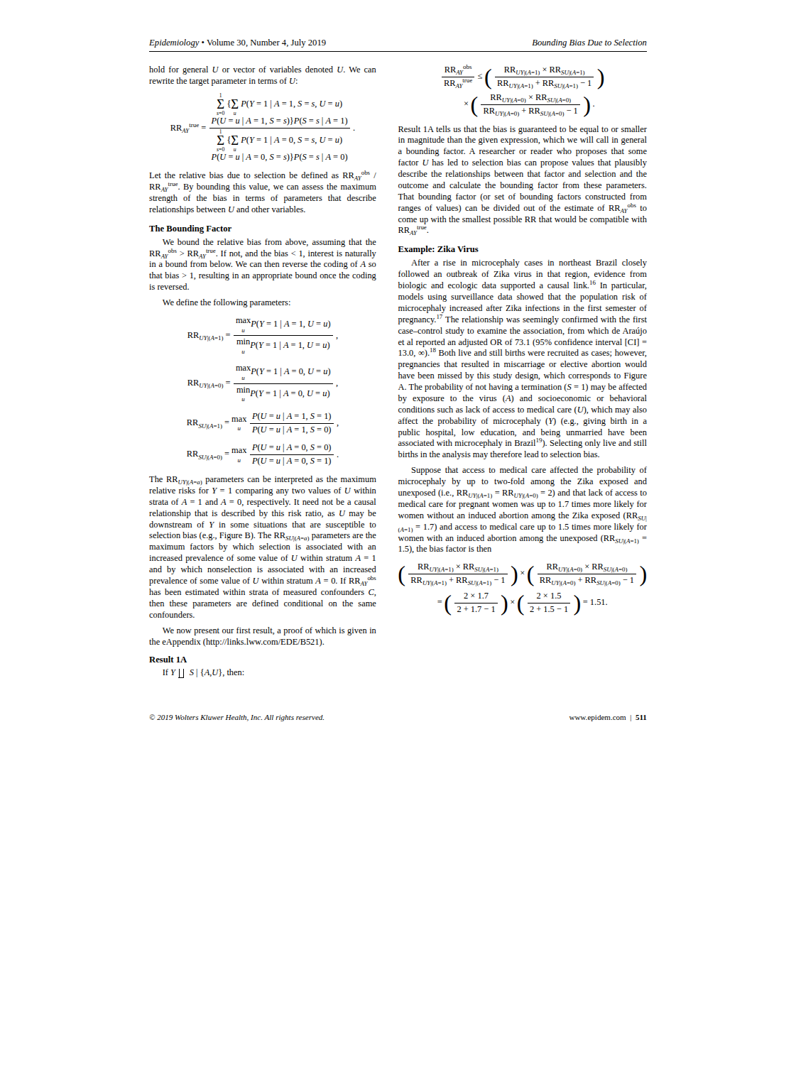Epidemiology • Volume 30, Number 4, July 2019
Bounding Bias Due to Selection
hold for general U or vector of variables denoted U. We can rewrite the target parameter in terms of U:
RRAYtrue = 1 Σs=0 { Σu P(Y = 1 | A = 1, S = s, U = u)
P(U = u | A = 1, S = s)}P(S = s | A = 1) 1 Σs=0 { Σu P(Y = 1 | A = 0, S = s, U = u)
P(U = u | A = 0, S = s)}P(S = s | A = 0) .
Let the relative bias due to selection be defined as RRAYobs / RRAYtrue. By bounding this value, we can assess the maximum strength of the bias in terms of parameters that describe relationships between U and other variables.
The Bounding Factor
We bound the relative bias from above, assuming that the RRAYobs > RRAYtrue. If not, and the bias < 1, interest is naturally in a bound from below. We can then reverse the coding of A so that bias > 1, resulting in an appropriate bound once the coding is reversed.
We define the following parameters:
RRUY|(A=1) = max u P(Y = 1 | A = 1, U = u) min u P(Y = 1 | A = 1, U = u) ,
RRUY|(A=0) = max u P(Y = 1 | A = 0, U = u) min u P(Y = 1 | A = 0, U = u) ,
RRSU|(A=1) = max u P(U = u | A = 1, S = 1) P(U = u | A = 1, S = 0) ,
RRSU|(A=0) = max u P(U = u | A = 0, S = 0) P(U = u | A = 0, S = 1) .
The RRUY|(A=a) parameters can be interpreted as the maximum relative risks for Y = 1 comparing any two values of U within strata of A = 1 and A = 0, respectively. It need not be a causal relationship that is described by this risk ratio, as U may be downstream of Y in some situations that are susceptible to selection bias (e.g., Figure B). The RRSU|(A=a) parameters are the maximum factors by which selection is associated with an increased prevalence of some value of U within stratum A = 1 and by which nonselection is associated with an increased prevalence of some value of U within stratum A = 0. If RRAYobs has been estimated within strata of measured confounders C, then these parameters are defined conditional on the same confounders.
We now present our first result, a proof of which is given in the eAppendix (http://links.lww.com/EDE/B521).
Result 1A
If Y S | {A,U}, then:
RRAYobs RRAYtrue ≤ ( RRUY|(A=1) × RRSU|(A=1) RRUY|(A=1) + RRSU|(A=1) − 1 )
RR × ( RRUY|(A=0) × RRSU|(A=0) RRUY|(A=0) + RRSU|(A=0) − 1 ) .
Result 1A tells us that the bias is guaranteed to be equal to or smaller in magnitude than the given expression, which we will call in general a bounding factor. A researcher or reader who proposes that some factor U has led to selection bias can propose values that plausibly describe the relationships between that factor and selection and the outcome and calculate the bounding factor from these parameters. That bounding factor (or set of bounding factors constructed from ranges of values) can be divided out of the estimate of RRAYobs to come up with the smallest possible RR that would be compatible with RRAYtrue.
Example: Zika Virus
After a rise in microcephaly cases in northeast Brazil closely followed an outbreak of Zika virus in that region, evidence from biologic and ecologic data supported a causal link.16 In particular, models using surveillance data showed that the population risk of microcephaly increased after Zika infections in the first semester of pregnancy.17 The relationship was seemingly confirmed with the first case–control study to examine the association, from which de Araújo et al reported an adjusted OR of 73.1 (95% confidence interval [CI] = 13.0, ∞).18 Both live and still births were recruited as cases; however, pregnancies that resulted in miscarriage or elective abortion would have been missed by this study design, which corresponds to Figure A. The probability of not having a termination (S = 1) may be affected by exposure to the virus (A) and socioeconomic or behavioral conditions such as lack of access to medical care (U), which may also affect the probability of microcephaly (Y) (e.g., giving birth in a public hospital, low education, and being unmarried have been associated with microcephaly in Brazil19). Selecting only live and still births in the analysis may therefore lead to selection bias.
Suppose that access to medical care affected the probability of microcephaly by up to two-fold among the Zika exposed and unexposed (i.e., RRUY|(A=1) = RRUY|(A=0) = 2) and that lack of access to medical care for pregnant women was up to 1.7 times more likely for women without an induced abortion among the Zika exposed (RRSU|(A=1) = 1.7) and access to medical care up to 1.5 times more likely for women with an induced abortion among the unexposed (RRSU|(A=1) = 1.5), the bias factor is then
( RRUY|(A=1) × RRSU|(A=1) RRUY|(A=1) + RRSU|(A=1) − 1 ) × ( RRUY|(A=0) × RRSU|(A=0) RRUY|(A=0) + RRSU|(A=0) − 1 )
= ( 2 × 1.7 2 + 1.7 − 1 ) × ( 2 × 1.5 2 + 1.5 − 1 ) = 1.51.
© 2019 Wolters Kluwer Health, Inc. All rights reserved.
www.epidem.com | 511